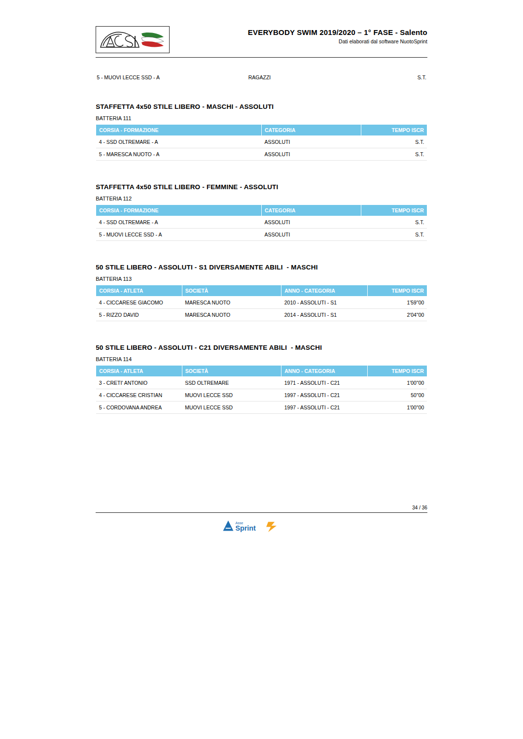EVERYBODY SWIM 2019/2020 – 1° FASE - Salento
Dati elaborati dal software NuotoSprint
5 - MUOVI LECCE SSD - A
RAGAZZI
S.T.
STAFFETTA 4x50 STILE LIBERO - MASCHI - ASSOLUTI
BATTERIA 111
| CORSIA - FORMAZIONE | CATEGORIA | TEMPO ISCR |
| --- | --- | --- |
| 4 - SSD OLTREMARE - A | ASSOLUTI | S.T. |
| 5 - MARESCA NUOTO - A | ASSOLUTI | S.T. |
STAFFETTA 4x50 STILE LIBERO - FEMMINE - ASSOLUTI
BATTERIA 112
| CORSIA - FORMAZIONE | CATEGORIA | TEMPO ISCR |
| --- | --- | --- |
| 4 - SSD OLTREMARE - A | ASSOLUTI | S.T. |
| 5 - MUOVI LECCE SSD - A | ASSOLUTI | S.T. |
50 STILE LIBERO - ASSOLUTI - S1 DIVERSAMENTE ABILI - MASCHI
BATTERIA 113
| CORSIA - ATLETA | SOCIETÀ | ANNO - CATEGORIA | TEMPO ISCR |
| --- | --- | --- | --- |
| 4 - CICCARESE GIACOMO | MARESCA NUOTO | 2010 - ASSOLUTI - S1 | 1'59"00 |
| 5 - RIZZO DAVID | MARESCA NUOTO | 2014 - ASSOLUTI - S1 | 2'04"00 |
50 STILE LIBERO - ASSOLUTI - C21 DIVERSAMENTE ABILI - MASCHI
BATTERIA 114
| CORSIA - ATLETA | SOCIETÀ | ANNO - CATEGORIA | TEMPO ISCR |
| --- | --- | --- | --- |
| 3 - CRETI' ANTONIO | SSD OLTREMARE | 1971 - ASSOLUTI - C21 | 1'00"00 |
| 4 - CICCARESE CRISTIAN | MUOVI LECCE SSD | 1997 - ASSOLUTI - C21 | 50"00 |
| 5 - CORDOVANA ANDREA | MUOVI LECCE SSD | 1997 - ASSOLUTI - C21 | 1'00"00 |
34 / 36
Asse Sprint